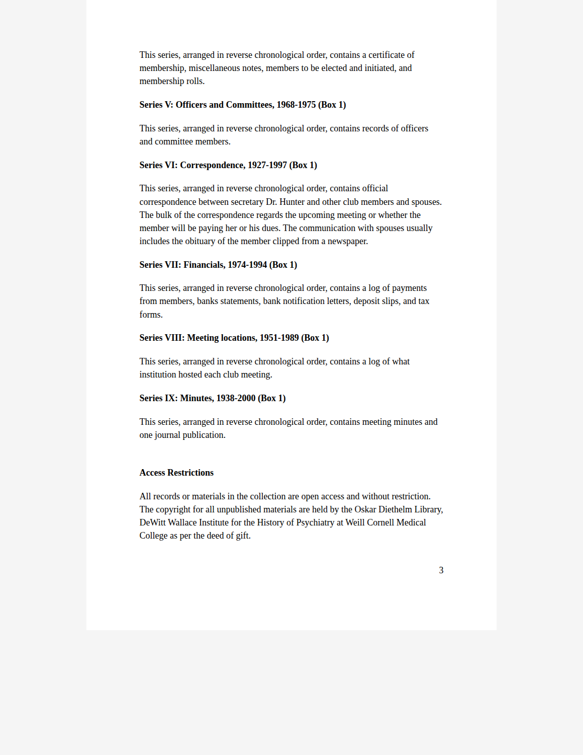This series, arranged in reverse chronological order, contains a certificate of membership, miscellaneous notes, members to be elected and initiated, and membership rolls.
Series V: Officers and Committees, 1968-1975 (Box 1)
This series, arranged in reverse chronological order, contains records of officers and committee members.
Series VI: Correspondence, 1927-1997 (Box 1)
This series, arranged in reverse chronological order, contains official correspondence between secretary Dr. Hunter and other club members and spouses. The bulk of the correspondence regards the upcoming meeting or whether the member will be paying her or his dues. The communication with spouses usually includes the obituary of the member clipped from a newspaper.
Series VII: Financials, 1974-1994 (Box 1)
This series, arranged in reverse chronological order, contains a log of payments from members, banks statements, bank notification letters, deposit slips, and tax forms.
Series VIII: Meeting locations, 1951-1989 (Box 1)
This series, arranged in reverse chronological order, contains a log of what institution hosted each club meeting.
Series IX: Minutes, 1938-2000 (Box 1)
This series, arranged in reverse chronological order, contains meeting minutes and one journal publication.
Access Restrictions
All records or materials in the collection are open access and without restriction. The copyright for all unpublished materials are held by the Oskar Diethelm Library, DeWitt Wallace Institute for the History of Psychiatry at Weill Cornell Medical College as per the deed of gift.
3